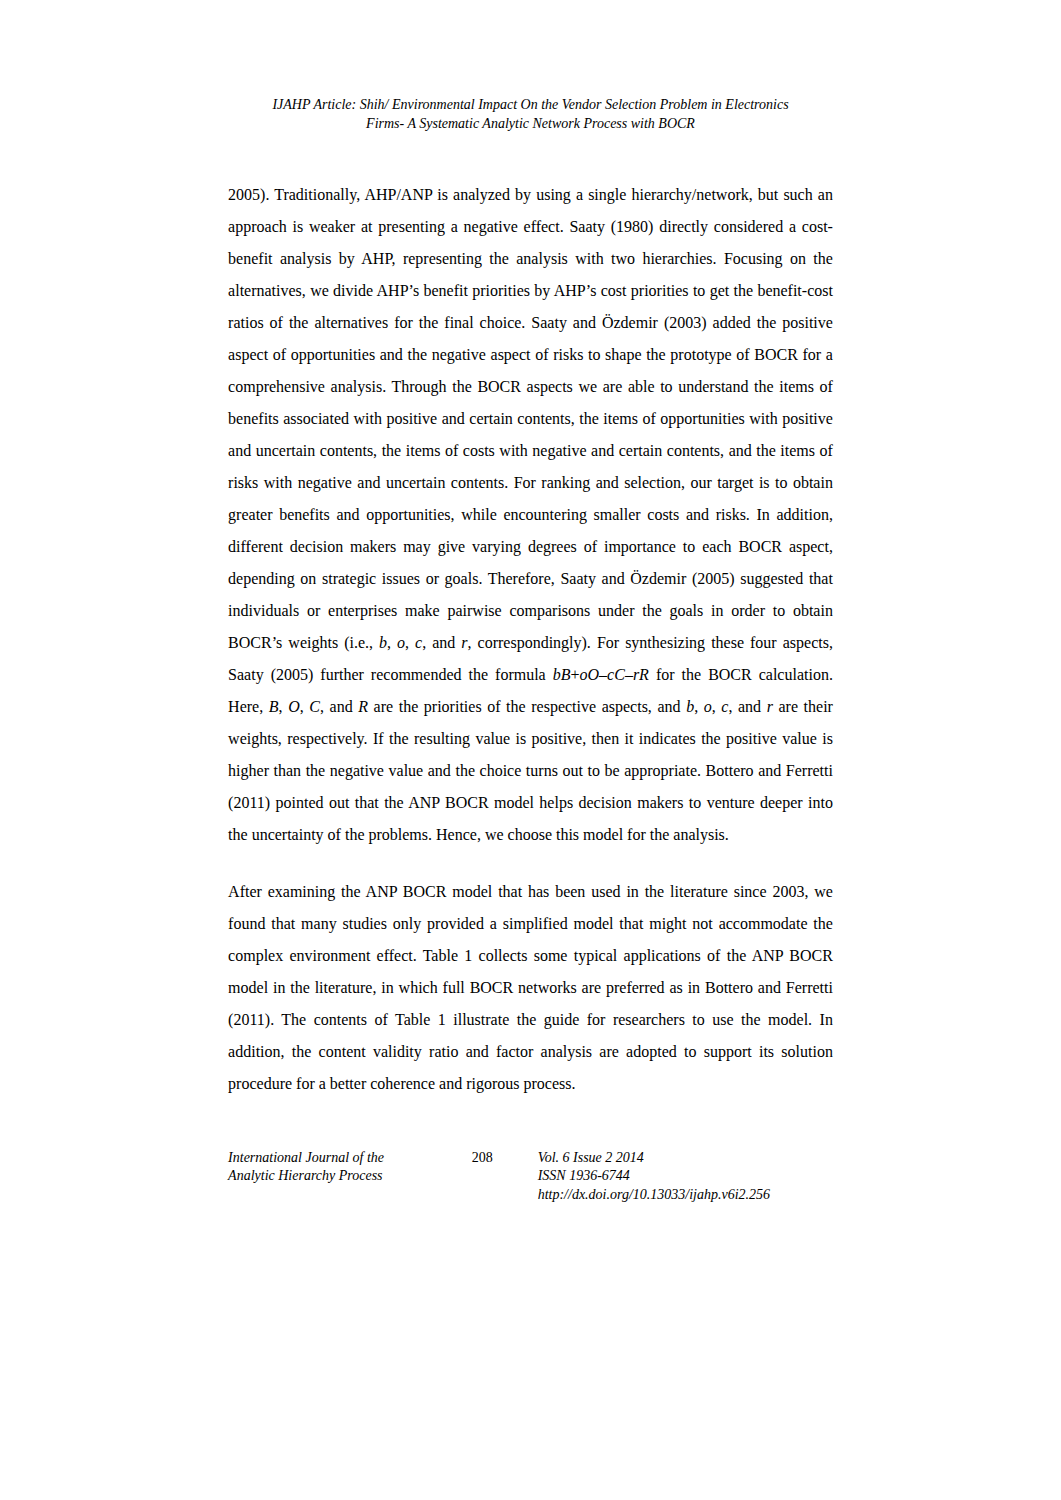IJAHP Article: Shih/ Environmental Impact On the Vendor Selection Problem in Electronics
Firms- A Systematic Analytic Network Process with BOCR
2005). Traditionally, AHP/ANP is analyzed by using a single hierarchy/network, but such an approach is weaker at presenting a negative effect. Saaty (1980) directly considered a cost-benefit analysis by AHP, representing the analysis with two hierarchies. Focusing on the alternatives, we divide AHP’s benefit priorities by AHP’s cost priorities to get the benefit-cost ratios of the alternatives for the final choice. Saaty and Özdemir (2003) added the positive aspect of opportunities and the negative aspect of risks to shape the prototype of BOCR for a comprehensive analysis. Through the BOCR aspects we are able to understand the items of benefits associated with positive and certain contents, the items of opportunities with positive and uncertain contents, the items of costs with negative and certain contents, and the items of risks with negative and uncertain contents. For ranking and selection, our target is to obtain greater benefits and opportunities, while encountering smaller costs and risks. In addition, different decision makers may give varying degrees of importance to each BOCR aspect, depending on strategic issues or goals. Therefore, Saaty and Özdemir (2005) suggested that individuals or enterprises make pairwise comparisons under the goals in order to obtain BOCR’s weights (i.e., b, o, c, and r, correspondingly). For synthesizing these four aspects, Saaty (2005) further recommended the formula bB+oO–cC–rR for the BOCR calculation. Here, B, O, C, and R are the priorities of the respective aspects, and b, o, c, and r are their weights, respectively. If the resulting value is positive, then it indicates the positive value is higher than the negative value and the choice turns out to be appropriate. Bottero and Ferretti (2011) pointed out that the ANP BOCR model helps decision makers to venture deeper into the uncertainty of the problems. Hence, we choose this model for the analysis.
After examining the ANP BOCR model that has been used in the literature since 2003, we found that many studies only provided a simplified model that might not accommodate the complex environment effect. Table 1 collects some typical applications of the ANP BOCR model in the literature, in which full BOCR networks are preferred as in Bottero and Ferretti (2011). The contents of Table 1 illustrate the guide for researchers to use the model. In addition, the content validity ratio and factor analysis are adopted to support its solution procedure for a better coherence and rigorous process.
International Journal of the
Analytic Hierarchy Process
208
Vol. 6 Issue 2 2014
ISSN 1936-6744
http://dx.doi.org/10.13033/ijahp.v6i2.256